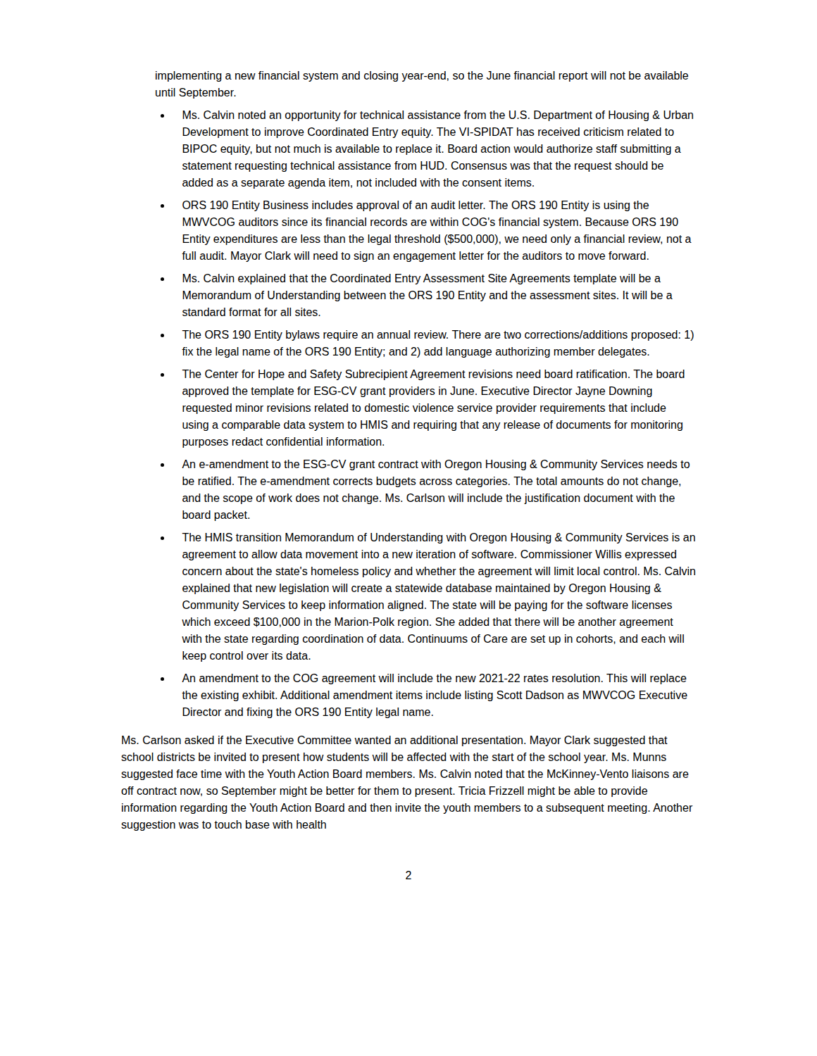implementing a new financial system and closing year-end, so the June financial report will not be available until September.
Ms. Calvin noted an opportunity for technical assistance from the U.S. Department of Housing & Urban Development to improve Coordinated Entry equity. The VI-SPIDAT has received criticism related to BIPOC equity, but not much is available to replace it. Board action would authorize staff submitting a statement requesting technical assistance from HUD. Consensus was that the request should be added as a separate agenda item, not included with the consent items.
ORS 190 Entity Business includes approval of an audit letter. The ORS 190 Entity is using the MWVCOG auditors since its financial records are within COG's financial system. Because ORS 190 Entity expenditures are less than the legal threshold ($500,000), we need only a financial review, not a full audit. Mayor Clark will need to sign an engagement letter for the auditors to move forward.
Ms. Calvin explained that the Coordinated Entry Assessment Site Agreements template will be a Memorandum of Understanding between the ORS 190 Entity and the assessment sites. It will be a standard format for all sites.
The ORS 190 Entity bylaws require an annual review. There are two corrections/additions proposed: 1) fix the legal name of the ORS 190 Entity; and 2) add language authorizing member delegates.
The Center for Hope and Safety Subrecipient Agreement revisions need board ratification. The board approved the template for ESG-CV grant providers in June. Executive Director Jayne Downing requested minor revisions related to domestic violence service provider requirements that include using a comparable data system to HMIS and requiring that any release of documents for monitoring purposes redact confidential information.
An e-amendment to the ESG-CV grant contract with Oregon Housing & Community Services needs to be ratified. The e-amendment corrects budgets across categories. The total amounts do not change, and the scope of work does not change. Ms. Carlson will include the justification document with the board packet.
The HMIS transition Memorandum of Understanding with Oregon Housing & Community Services is an agreement to allow data movement into a new iteration of software. Commissioner Willis expressed concern about the state's homeless policy and whether the agreement will limit local control. Ms. Calvin explained that new legislation will create a statewide database maintained by Oregon Housing & Community Services to keep information aligned. The state will be paying for the software licenses which exceed $100,000 in the Marion-Polk region. She added that there will be another agreement with the state regarding coordination of data. Continuums of Care are set up in cohorts, and each will keep control over its data.
An amendment to the COG agreement will include the new 2021-22 rates resolution. This will replace the existing exhibit. Additional amendment items include listing Scott Dadson as MWVCOG Executive Director and fixing the ORS 190 Entity legal name.
Ms. Carlson asked if the Executive Committee wanted an additional presentation. Mayor Clark suggested that school districts be invited to present how students will be affected with the start of the school year. Ms. Munns suggested face time with the Youth Action Board members. Ms. Calvin noted that the McKinney-Vento liaisons are off contract now, so September might be better for them to present. Tricia Frizzell might be able to provide information regarding the Youth Action Board and then invite the youth members to a subsequent meeting. Another suggestion was to touch base with health
2